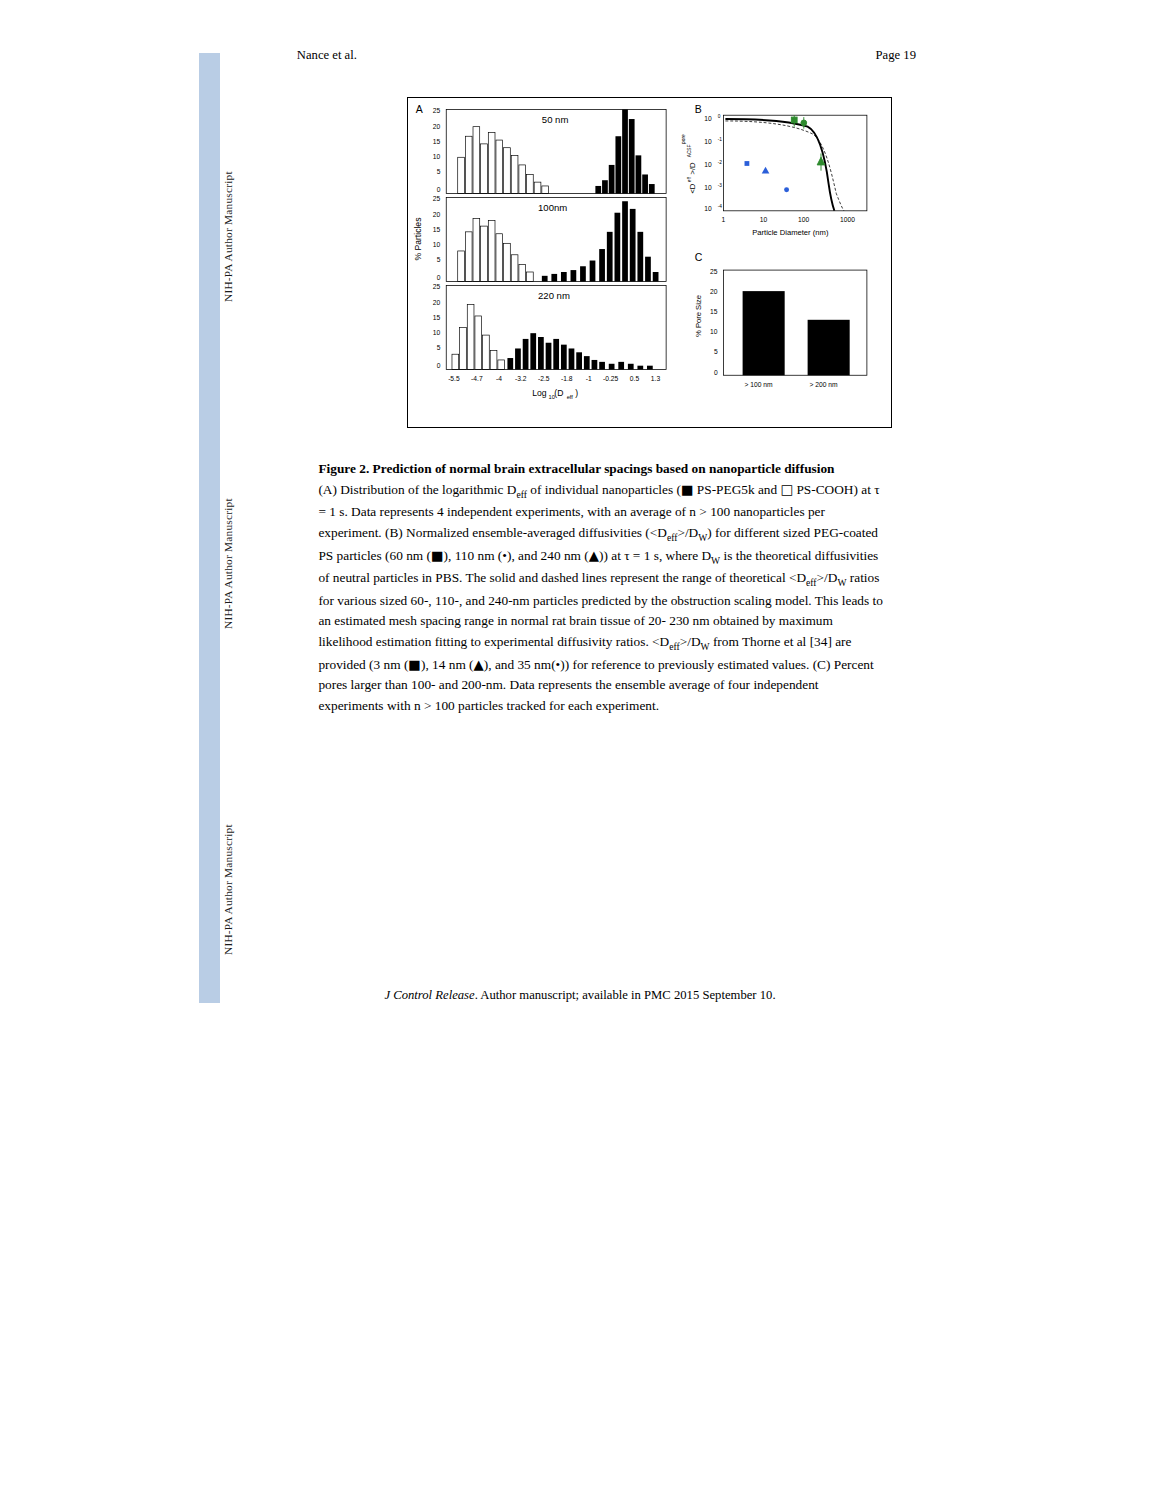NIH-PA Author Manuscript
NIH-PA Author Manuscript
NIH-PA Author Manuscript
Nance et al.
Page 19
A B C 50 nm 2520151050 100nm 2520151050 220 nm 2520151050 -5.5 -4.7 -4 -3.2 -2.5 -1.8 -1 -0.25 0.5 1.3 Log 10 (D eff ) % Particles 100 10-1 10-2 10-3 10-4 1 10 100 1000 Particle Diameter (nm) <D eff >/D ACSF pore 25 20 15 10 5 0 % Pore Size > 100 nm > 200 nm
Figure 2. Prediction of normal brain extracellular spacings based on nanoparticle diffusion
(A) Distribution of the logarithmic Deff of individual nanoparticles (■ PS-PEG5k and □ PS-COOH) at τ = 1 s. Data represents 4 independent experiments, with an average of n > 100 nanoparticles per experiment. (B) Normalized ensemble-averaged diffusivities (<Deff>/DW) for different sized PEG-coated PS particles (60 nm (■), 110 nm (•), and 240 nm (▲)) at τ = 1 s, where DW is the theoretical diffusivities of neutral particles in PBS. The solid and dashed lines represent the range of theoretical <Deff>/DW ratios for various sized 60-, 110-, and 240-nm particles predicted by the obstruction scaling model. This leads to an estimated mesh spacing range in normal rat brain tissue of 20- 230 nm obtained by maximum likelihood estimation fitting to experimental diffusivity ratios. <Deff>/DW from Thorne et al [34] are provided (3 nm (■), 14 nm (▲), and 35 nm(•)) for reference to previously estimated values. (C) Percent pores larger than 100- and 200-nm. Data represents the ensemble average of four independent experiments with n > 100 particles tracked for each experiment.
J Control Release. Author manuscript; available in PMC 2015 September 10.